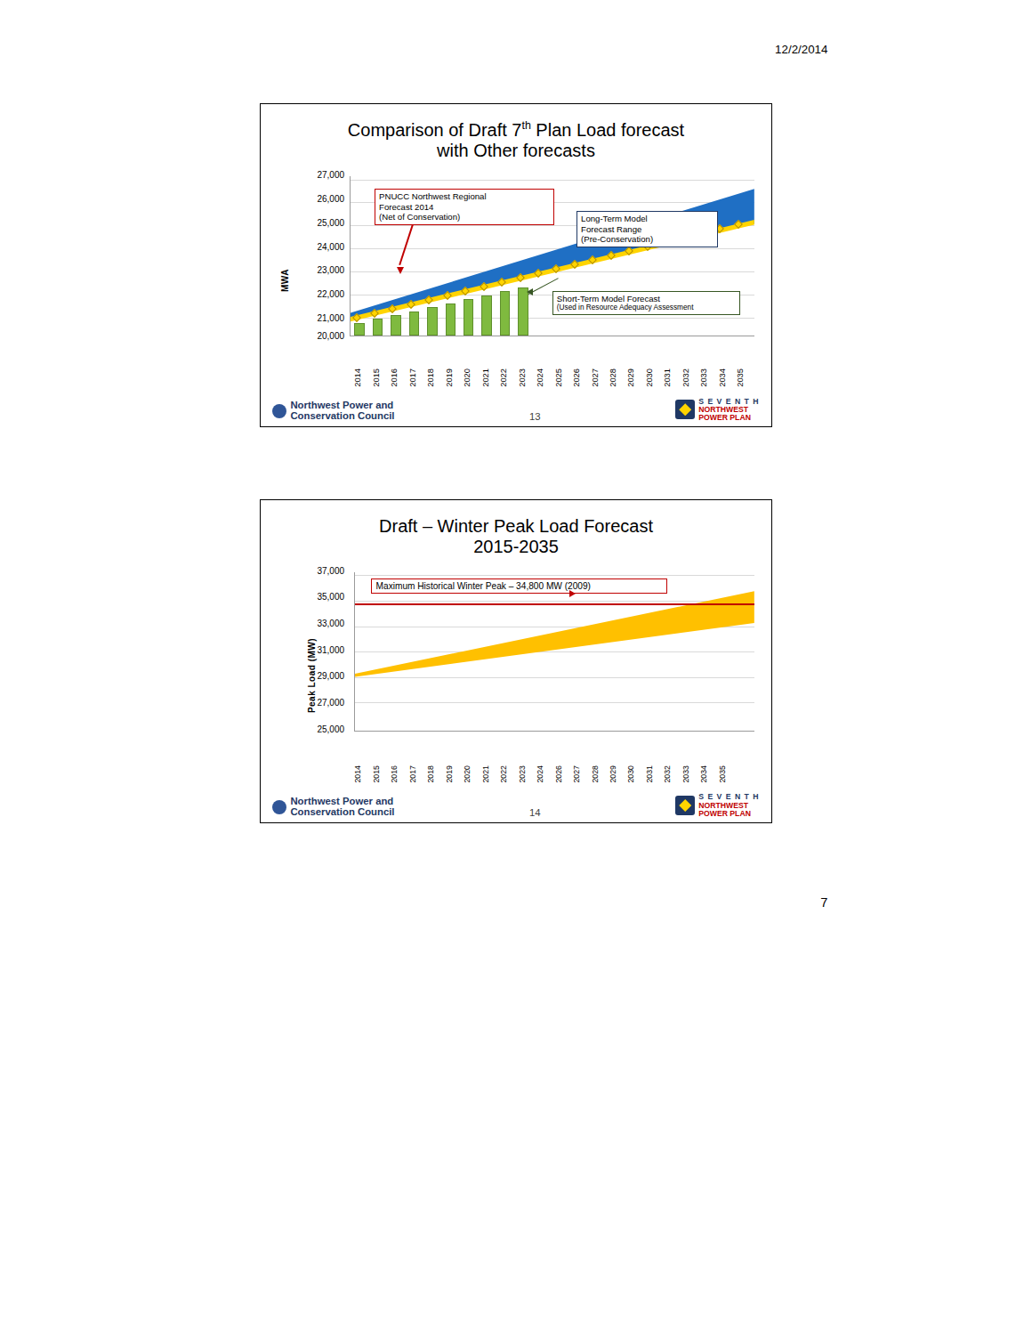12/2/2014
Comparison of Draft 7th Plan Load forecast
with Other forecasts
MWA
27,000 26,000 25,000 24,000 23,000 22,000 21,000 20,000
PNUCC Northwest Regional
Forecast 2014
(Net of Conservation)
Long-Term Model
Forecast Range
(Pre-Conservation)
Short-Term Model Forecast (Used in Resource Adequacy Assessment
2014 2015 2016 2017 2018 2019 2020 2021 2022 2023 2024 2025 2026 2027 2028 2029 2030 2031 2032 2033 2034 2035
Northwest Power and
Conservation Council
13
S E V E N T H
NORTHWEST
POWER PLAN
Draft – Winter Peak Load Forecast
2015-2035
Peak Load (MW)
37,000 35,000 33,000 31,000 29,000 27,000 25,000
Maximum Historical Winter Peak – 34,800 MW (2009)
2014 2015 2016 2017 2018 2019 2020 2021 2022 2023 2024 2026 2027 2028 2029 2030 2031 2032 2033 2034 2035
Northwest Power and
Conservation Council
14
S E V E N T H
NORTHWEST
POWER PLAN
7